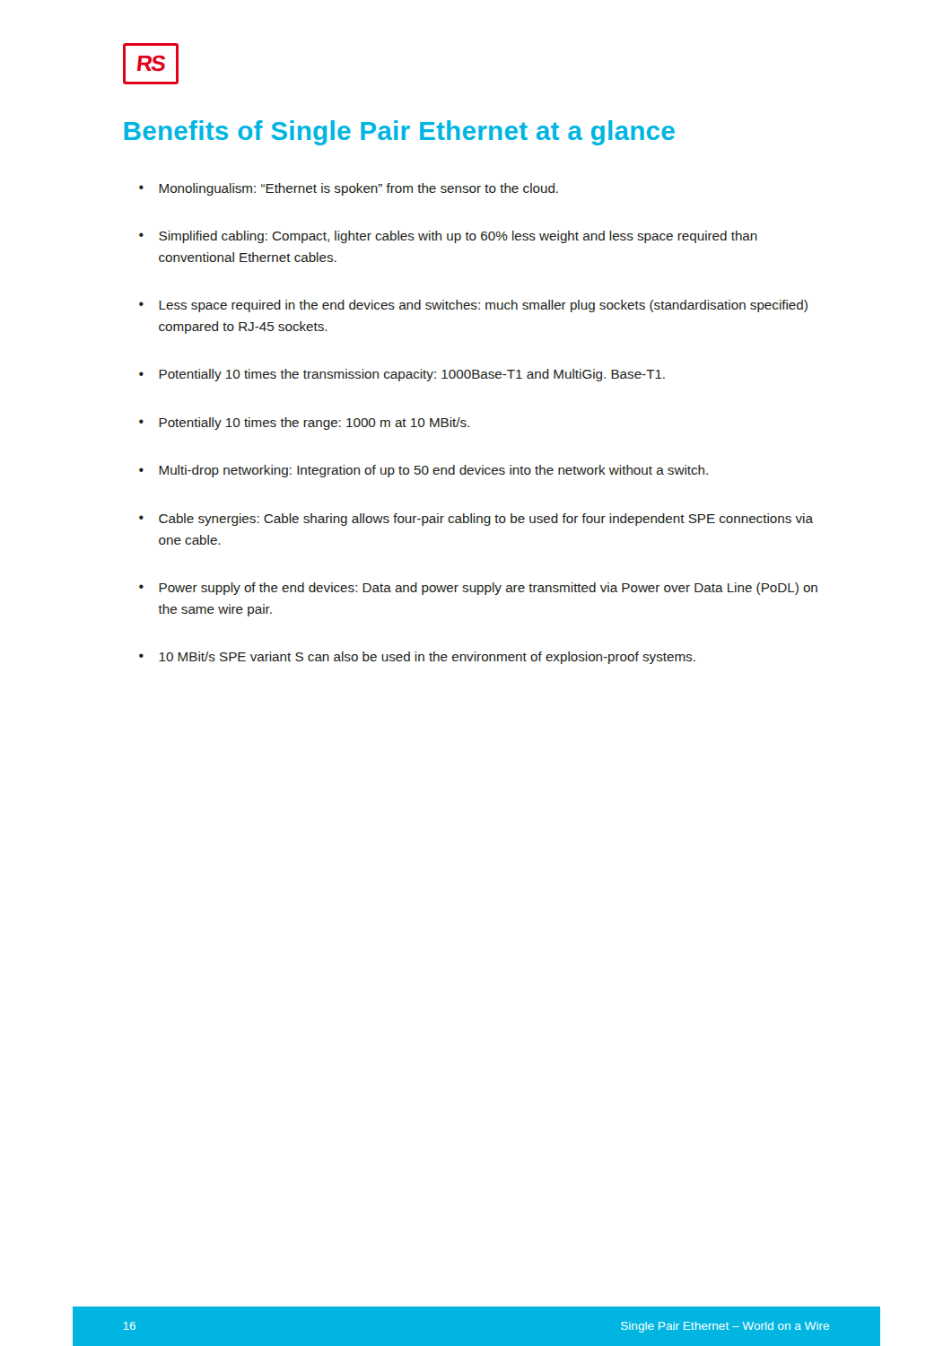RS
Benefits of Single Pair Ethernet at a glance
Monolingualism: “Ethernet is spoken” from the sensor to the cloud.
Simplified cabling: Compact, lighter cables with up to 60% less weight and less space required than conventional Ethernet cables.
Less space required in the end devices and switches: much smaller plug sockets (standardisation specified) compared to RJ-45 sockets.
Potentially 10 times the transmission capacity: 1000Base-T1 and MultiGig. Base-T1.
Potentially 10 times the range: 1000 m at 10 MBit/s.
Multi-drop networking: Integration of up to 50 end devices into the network without a switch.
Cable synergies: Cable sharing allows four-pair cabling to be used for four independent SPE connections via one cable.
Power supply of the end devices: Data and power supply are transmitted via Power over Data Line (PoDL) on the same wire pair.
10 MBit/s SPE variant S can also be used in the environment of explosion-proof systems.
16 Single Pair Ethernet – World on a Wire